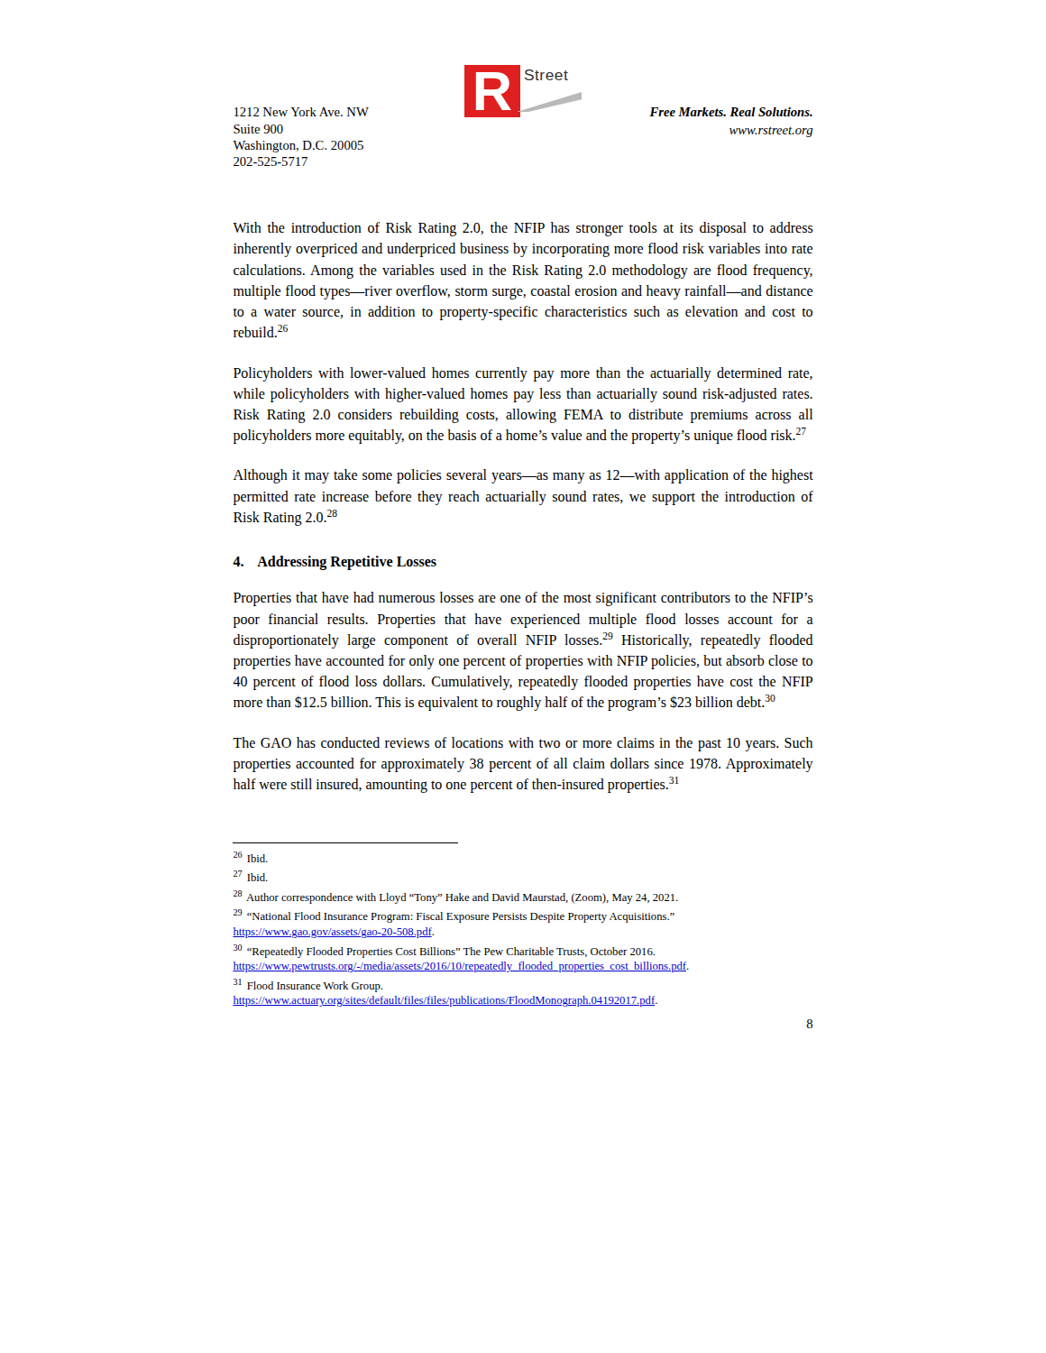R
Street
1212 New York Ave. NW
Suite 900
Washington, D.C. 20005
202-525-5717
Free Markets. Real Solutions.
www.rstreet.org
With the introduction of Risk Rating 2.0, the NFIP has stronger tools at its disposal to address inherently overpriced and underpriced business by incorporating more flood risk variables into rate calculations. Among the variables used in the Risk Rating 2.0 methodology are flood frequency, multiple flood types—river overflow, storm surge, coastal erosion and heavy rainfall—and distance to a water source, in addition to property-specific characteristics such as elevation and cost to rebuild.26
Policyholders with lower-valued homes currently pay more than the actuarially determined rate, while policyholders with higher-valued homes pay less than actuarially sound risk-adjusted rates. Risk Rating 2.0 considers rebuilding costs, allowing FEMA to distribute premiums across all policyholders more equitably, on the basis of a home’s value and the property’s unique flood risk.27
Although it may take some policies several years—as many as 12—with application of the highest permitted rate increase before they reach actuarially sound rates, we support the introduction of Risk Rating 2.0.28
4. Addressing Repetitive Losses
Properties that have had numerous losses are one of the most significant contributors to the NFIP’s poor financial results. Properties that have experienced multiple flood losses account for a disproportionately large component of overall NFIP losses.29 Historically, repeatedly flooded properties have accounted for only one percent of properties with NFIP policies, but absorb close to 40 percent of flood loss dollars. Cumulatively, repeatedly flooded properties have cost the NFIP more than $12.5 billion. This is equivalent to roughly half of the program’s $23 billion debt.30
The GAO has conducted reviews of locations with two or more claims in the past 10 years. Such properties accounted for approximately 38 percent of all claim dollars since 1978. Approximately half were still insured, amounting to one percent of then-insured properties.31
26 Ibid.
27 Ibid.
28 Author correspondence with Lloyd “Tony” Hake and David Maurstad, (Zoom), May 24, 2021.
29 “National Flood Insurance Program: Fiscal Exposure Persists Despite Property Acquisitions.”
https://www.gao.gov/assets/gao-20-508.pdf.
30 “Repeatedly Flooded Properties Cost Billions” The Pew Charitable Trusts, October 2016.
https://www.pewtrusts.org/-/media/assets/2016/10/repeatedly_flooded_properties_cost_billions.pdf.
31 Flood Insurance Work Group.
https://www.actuary.org/sites/default/files/files/publications/FloodMonograph.04192017.pdf.
8